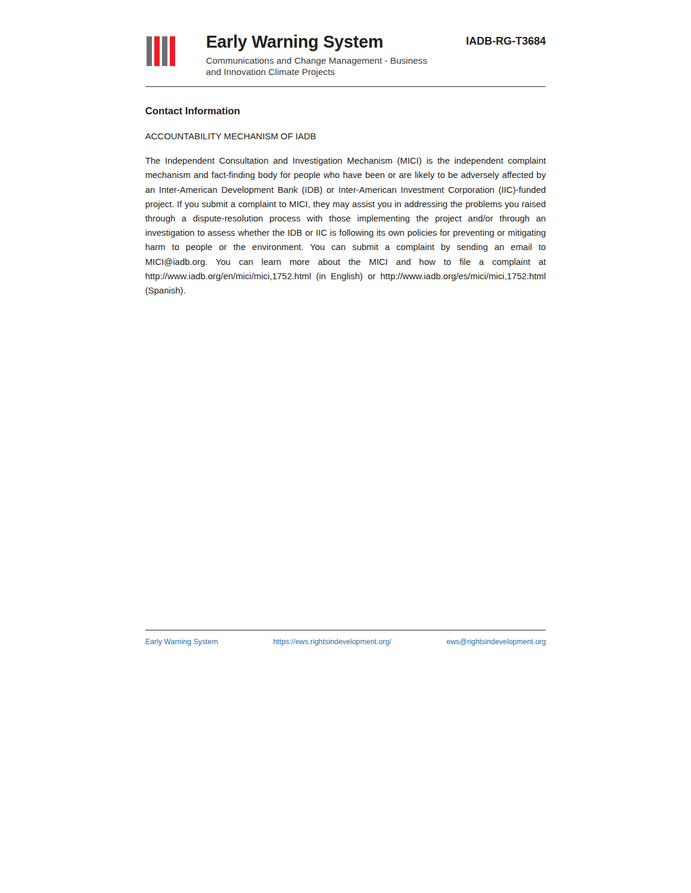Early Warning System
Communications and Change Management - Business and Innovation Climate Projects
IADB-RG-T3684
Contact Information
ACCOUNTABILITY MECHANISM OF IADB
The Independent Consultation and Investigation Mechanism (MICI) is the independent complaint mechanism and fact-finding body for people who have been or are likely to be adversely affected by an Inter-American Development Bank (IDB) or Inter-American Investment Corporation (IIC)-funded project. If you submit a complaint to MICI, they may assist you in addressing the problems you raised through a dispute-resolution process with those implementing the project and/or through an investigation to assess whether the IDB or IIC is following its own policies for preventing or mitigating harm to people or the environment. You can submit a complaint by sending an email to MICI@iadb.org. You can learn more about the MICI and how to file a complaint at http://www.iadb.org/en/mici/mici,1752.html (in English) or http://www.iadb.org/es/mici/mici,1752.html (Spanish).
Early Warning System
https://ews.rightsindevelopment.org/
ews@rightsindevelopment.org